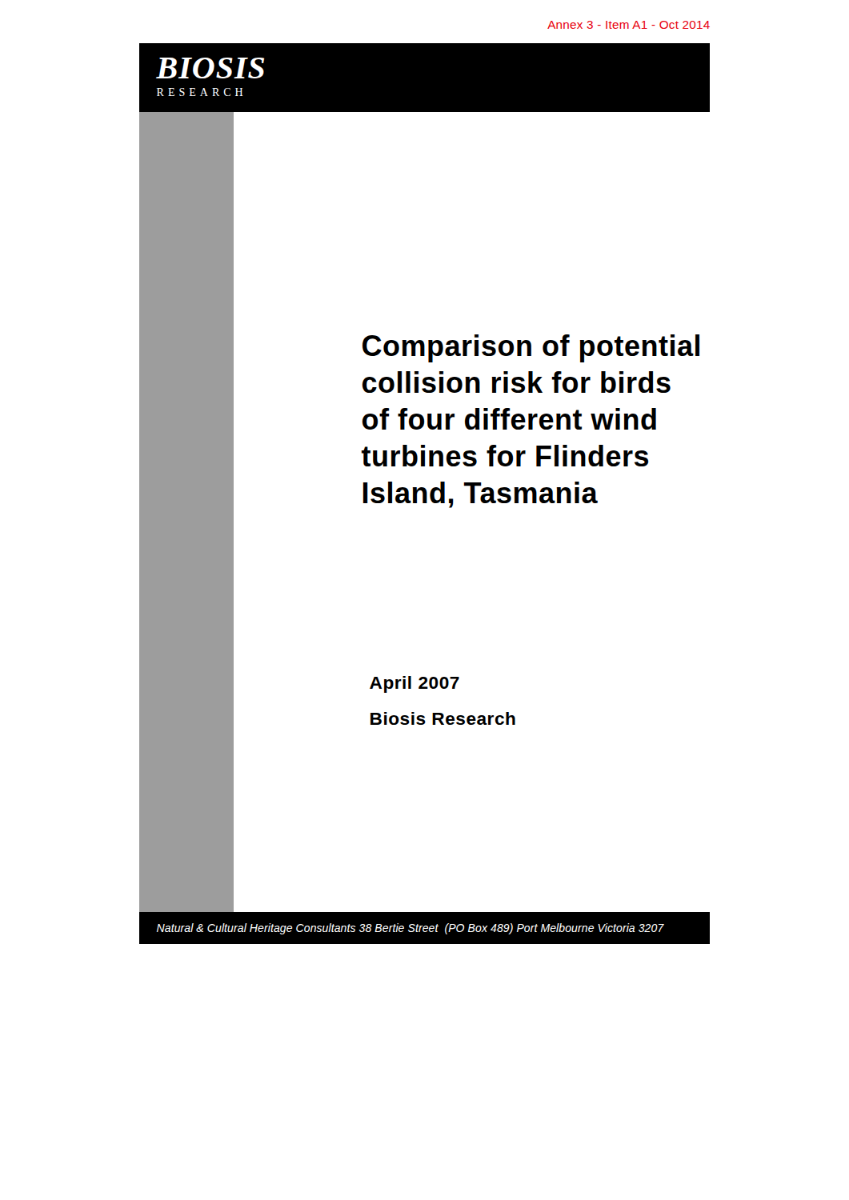Annex 3 - Item A1 - Oct 2014
BIOSIS
RESEARCH
Comparison of potential collision risk for birds of four different wind turbines for Flinders Island, Tasmania
April 2007
Biosis Research
Natural & Cultural Heritage Consultants 38 Bertie Street (PO Box 489) Port Melbourne Victoria 3207